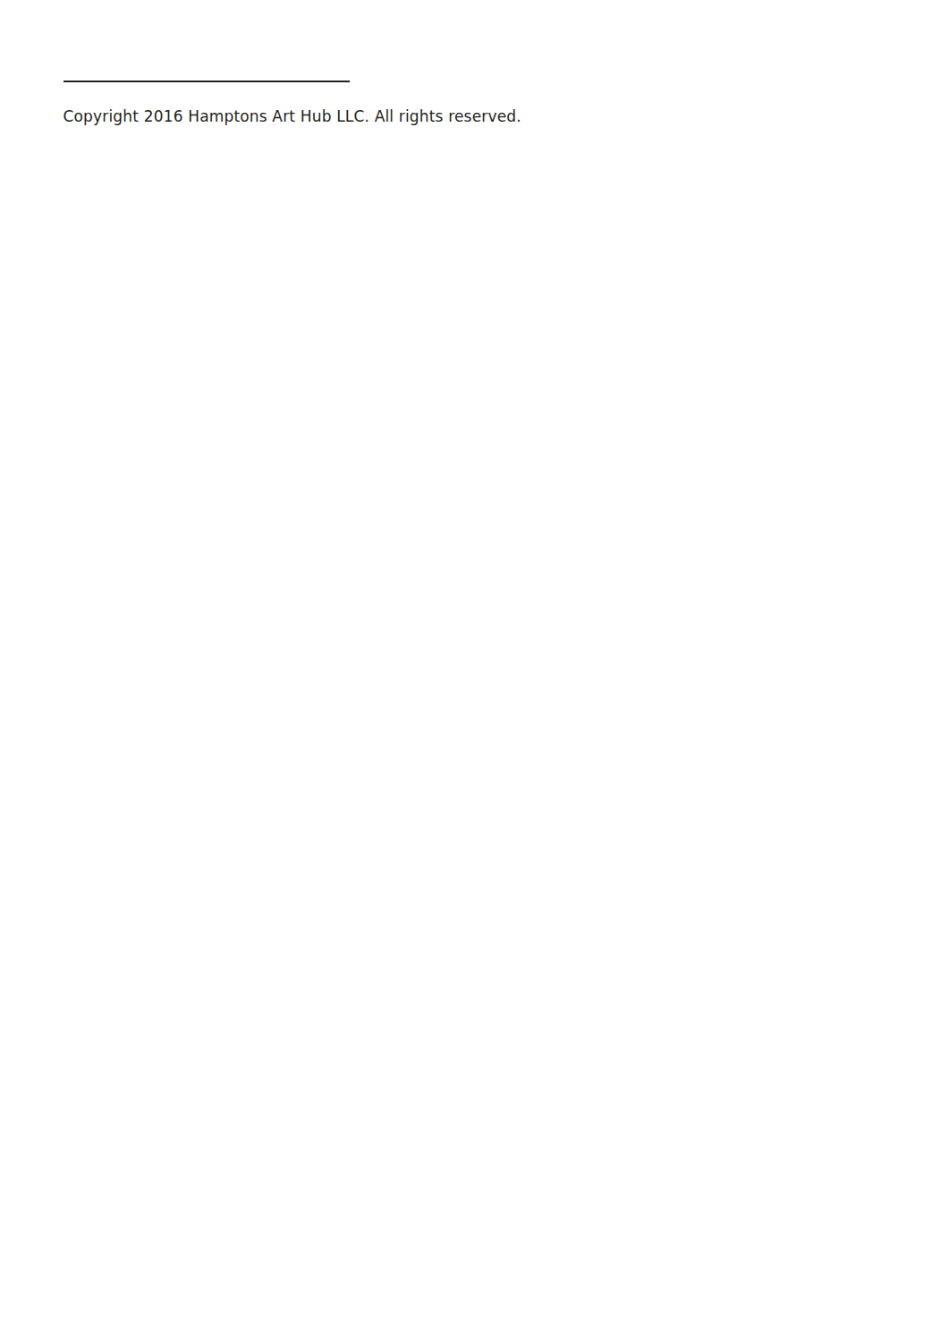Copyright 2016 Hamptons Art Hub LLC. All rights reserved.